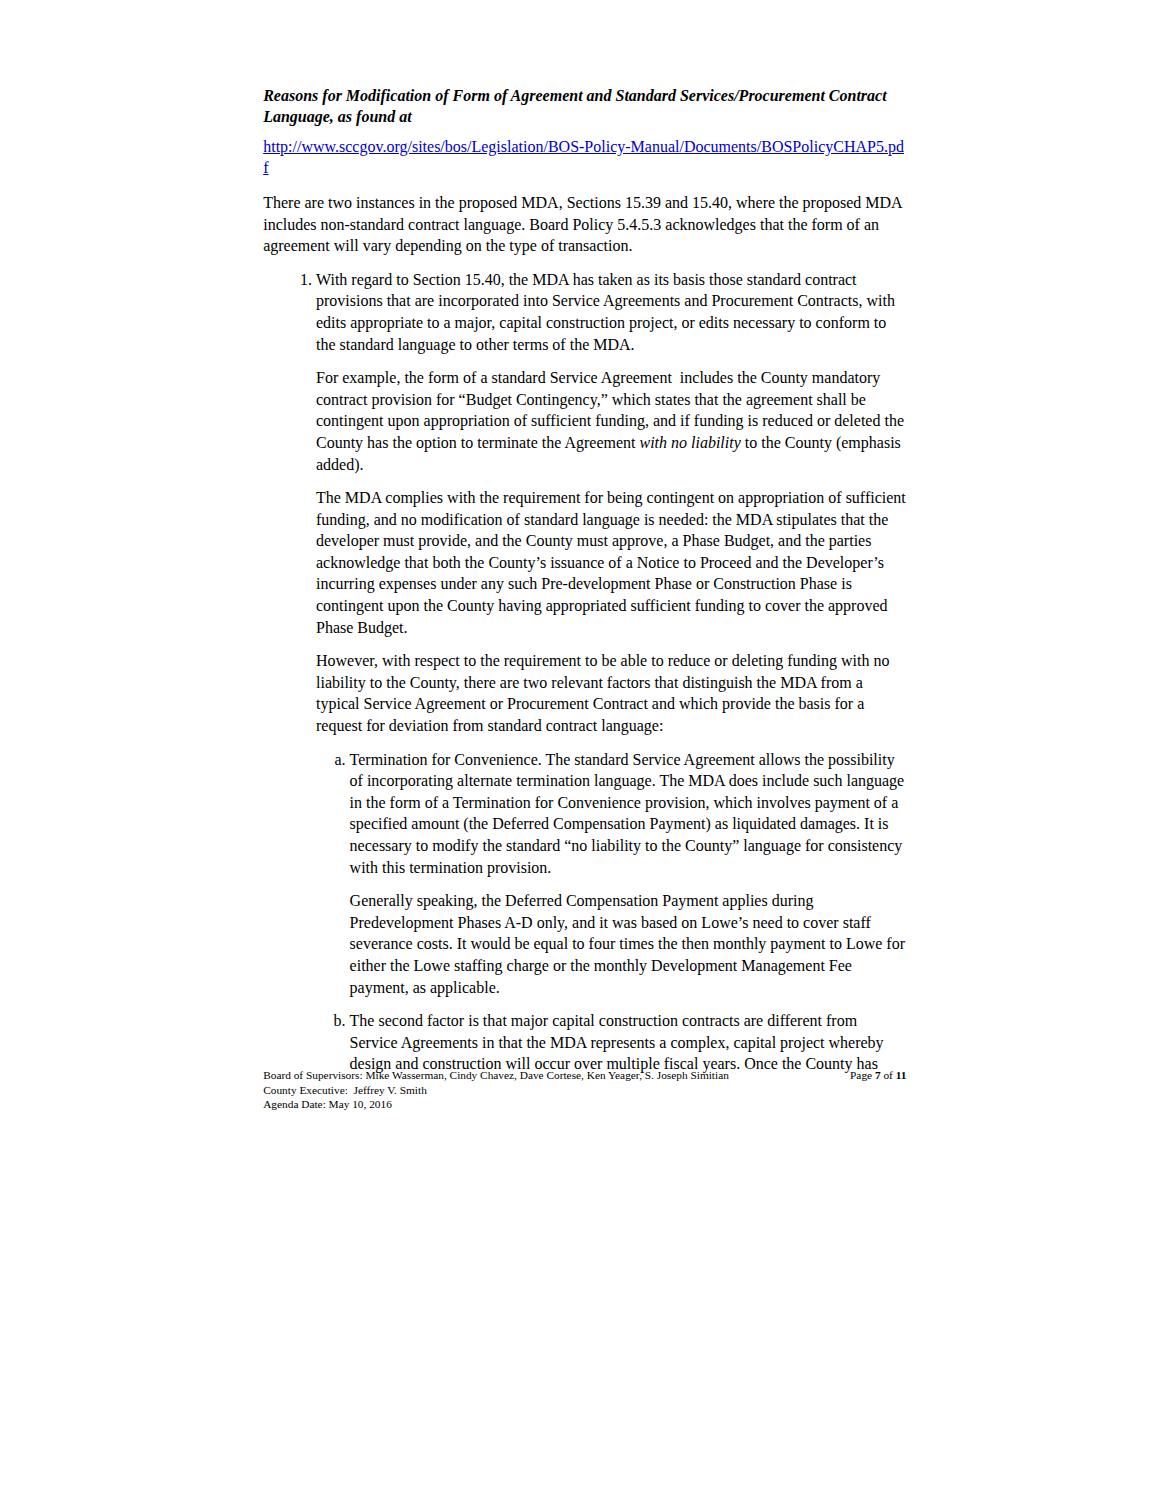Reasons for Modification of Form of Agreement and Standard Services/Procurement Contract Language, as found at
http://www.sccgov.org/sites/bos/Legislation/BOS-Policy-Manual/Documents/BOSPolicyCHAP5.pdf
There are two instances in the proposed MDA, Sections 15.39 and 15.40, where the proposed MDA includes non-standard contract language. Board Policy 5.4.5.3 acknowledges that the form of an agreement will vary depending on the type of transaction.
With regard to Section 15.40, the MDA has taken as its basis those standard contract provisions that are incorporated into Service Agreements and Procurement Contracts, with edits appropriate to a major, capital construction project, or edits necessary to conform to the standard language to other terms of the MDA.
For example, the form of a standard Service Agreement includes the County mandatory contract provision for “Budget Contingency,” which states that the agreement shall be contingent upon appropriation of sufficient funding, and if funding is reduced or deleted the County has the option to terminate the Agreement with no liability to the County (emphasis added).
The MDA complies with the requirement for being contingent on appropriation of sufficient funding, and no modification of standard language is needed: the MDA stipulates that the developer must provide, and the County must approve, a Phase Budget, and the parties acknowledge that both the County’s issuance of a Notice to Proceed and the Developer’s incurring expenses under any such Pre-development Phase or Construction Phase is contingent upon the County having appropriated sufficient funding to cover the approved Phase Budget.
However, with respect to the requirement to be able to reduce or deleting funding with no liability to the County, there are two relevant factors that distinguish the MDA from a typical Service Agreement or Procurement Contract and which provide the basis for a request for deviation from standard contract language:
Termination for Convenience. The standard Service Agreement allows the possibility of incorporating alternate termination language. The MDA does include such language in the form of a Termination for Convenience provision, which involves payment of a specified amount (the Deferred Compensation Payment) as liquidated damages. It is necessary to modify the standard “no liability to the County” language for consistency with this termination provision.
Generally speaking, the Deferred Compensation Payment applies during Predevelopment Phases A-D only, and it was based on Lowe’s need to cover staff severance costs. It would be equal to four times the then monthly payment to Lowe for either the Lowe staffing charge or the monthly Development Management Fee payment, as applicable.
The second factor is that major capital construction contracts are different from Service Agreements in that the MDA represents a complex, capital project whereby design and construction will occur over multiple fiscal years. Once the County has
Board of Supervisors: Mike Wasserman, Cindy Chavez, Dave Cortese, Ken Yeager, S. Joseph Simitian
Page 7 of 11
County Executive: Jeffrey V. Smith Agenda Date: May 10, 2016